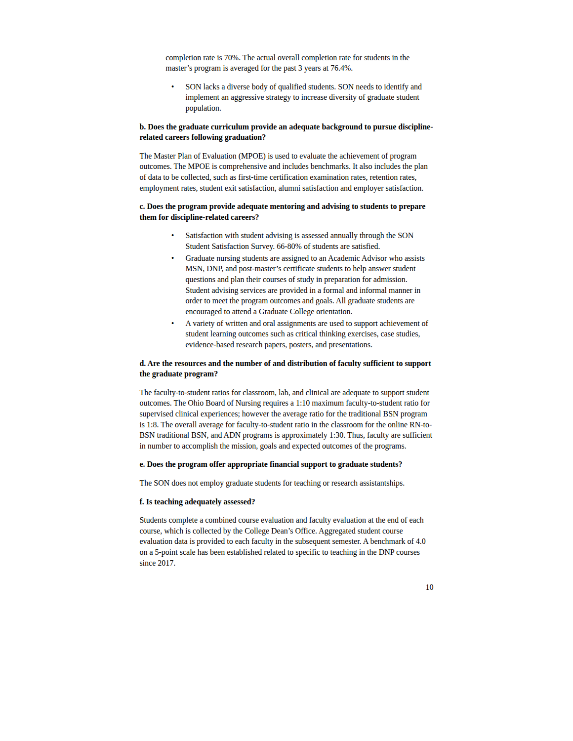completion rate is 70%. The actual overall completion rate for students in the master’s program is averaged for the past 3 years at 76.4%.
SON lacks a diverse body of qualified students. SON needs to identify and implement an aggressive strategy to increase diversity of graduate student population.
b. Does the graduate curriculum provide an adequate background to pursue discipline-related careers following graduation?
The Master Plan of Evaluation (MPOE) is used to evaluate the achievement of program outcomes. The MPOE is comprehensive and includes benchmarks. It also includes the plan of data to be collected, such as first-time certification examination rates, retention rates, employment rates, student exit satisfaction, alumni satisfaction and employer satisfaction.
c. Does the program provide adequate mentoring and advising to students to prepare them for discipline-related careers?
Satisfaction with student advising is assessed annually through the SON Student Satisfaction Survey. 66-80% of students are satisfied.
Graduate nursing students are assigned to an Academic Advisor who assists MSN, DNP, and post-master’s certificate students to help answer student questions and plan their courses of study in preparation for admission. Student advising services are provided in a formal and informal manner in order to meet the program outcomes and goals. All graduate students are encouraged to attend a Graduate College orientation.
A variety of written and oral assignments are used to support achievement of student learning outcomes such as critical thinking exercises, case studies, evidence-based research papers, posters, and presentations.
d. Are the resources and the number of and distribution of faculty sufficient to support the graduate program?
The faculty-to-student ratios for classroom, lab, and clinical are adequate to support student outcomes. The Ohio Board of Nursing requires a 1:10 maximum faculty-to-student ratio for supervised clinical experiences; however the average ratio for the traditional BSN program is 1:8. The overall average for faculty-to-student ratio in the classroom for the online RN-to-BSN traditional BSN, and ADN programs is approximately 1:30. Thus, faculty are sufficient in number to accomplish the mission, goals and expected outcomes of the programs.
e. Does the program offer appropriate financial support to graduate students?
The SON does not employ graduate students for teaching or research assistantships.
f. Is teaching adequately assessed?
Students complete a combined course evaluation and faculty evaluation at the end of each course, which is collected by the College Dean’s Office. Aggregated student course evaluation data is provided to each faculty in the subsequent semester. A benchmark of 4.0 on a 5-point scale has been established related to specific to teaching in the DNP courses since 2017.
10